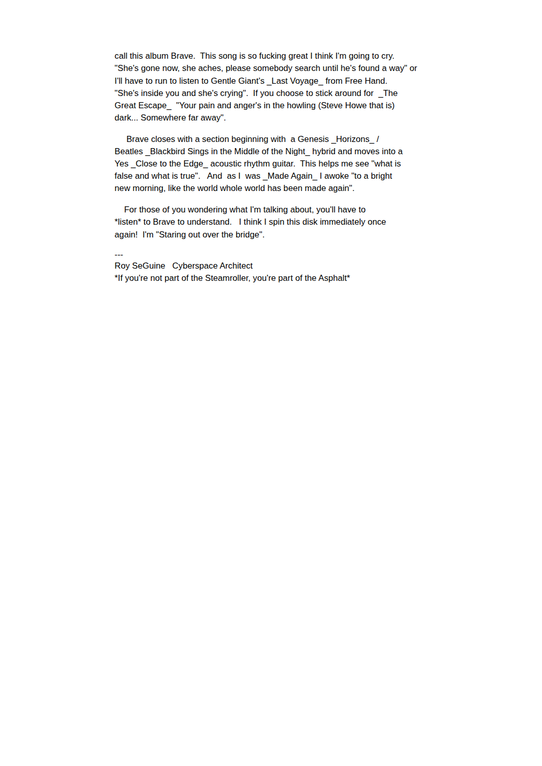call this album Brave. This song is so fucking great I think I'm going to cry. "She's gone now, she aches, please somebody search until he's found a way" or I'll have to run to listen to Gentle Giant's _Last Voyage_ from Free Hand. "She's inside you and she's crying". If you choose to stick around for _The Great Escape_ "Your pain and anger's in the howling (Steve Howe that is) dark... Somewhere far away".
Brave closes with a section beginning with a Genesis _Horizons_ / Beatles _Blackbird Sings in the Middle of the Night_ hybrid and moves into a Yes _Close to the Edge_ acoustic rhythm guitar. This helps me see "what is false and what is true". And as I was _Made Again_ I awoke "to a bright new morning, like the world whole world has been made again".
For those of you wondering what I'm talking about, you'll have to *listen* to Brave to understand. I think I spin this disk immediately once again! I'm "Staring out over the bridge".
---
Roy SeGuine Cyberspace Architect
*If you're not part of the Steamroller, you're part of the Asphalt*